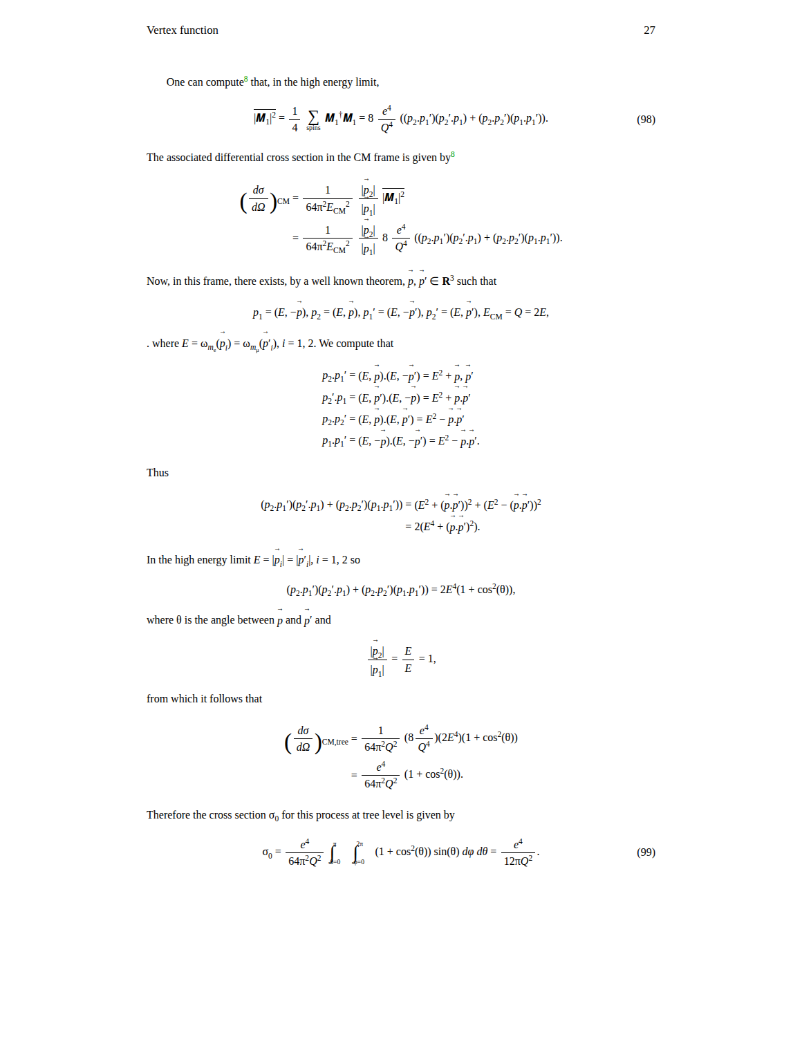Vertex function 27
One can compute8 that, in the high energy limit,
|𝑴1|2 = 14 ∑spins 𝑴1†𝑴1 = 8 e4 Q4 ((p2.p1′)(p2′.p1) + (p2.p2′)(p1.p1′)). (98)
The associated differential cross section in the CM frame is given by8
| ( dσ dΩ ) CM | = | 1 64π 2 E CM 2 / p 2 / / p 1 / /𝑴 1 / 2 |
| | = | 1 64π 2 E CM 2 / p 2 / / p 1 / 8 e 4 Q 4 (( p 2 . p 1 ′)( p 2 ′. p 1 ) + ( p 2 . p 2 ′)( p 1 . p 1 ′)). |
Now, in this frame, there exists, by a well known theorem, p, p′ ∈ R3 such that
p1 = (E, −p), p2 = (E, p), p1′ = (E, −p′), p2′ = (E, p′), ECM = Q = 2E,
. where E = ωme(pi) = ωmμ(p′i), i = 1, 2. We compute that
| p 2 . p 1 ′ | = | ( E , p ).( E , − p ′) = E 2 + p , p ′ |
| p 2 ′. p 1 | = | ( E , p ′).( E , − p ) = E 2 + p . p ′ |
| p 2 . p 2 ′ | = | ( E , p ).( E , p ′) = E 2 − p . p ′ |
| p 1 . p 1 ′ | = | ( E , − p ).( E , − p ′) = E 2 − p . p ′. |
Thus
| ( p 2 . p 1 ′)( p 2 ′. p 1 ) + ( p 2 . p 2 ′)( p 1 . p 1 ′)) | = | ( E 2 + ( p . p ′)) 2 + ( E 2 − ( p . p ′)) 2 |
| | = | 2( E 4 + ( p . p ′) 2 ). |
In the high energy limit E = |pi| = |p′i|, i = 1, 2 so
(p2.p1′)(p2′.p1) + (p2.p2′)(p1.p1′)) = 2E4(1 + cos2(θ)),
where θ is the angle between p and p′ and
|p2||p1| = EE = 1,
from which it follows that
| ( dσ dΩ ) CM,tree | = | 1 64π 2 Q 2 (8 e 4 Q 4 )(2 E 4 )(1 + cos 2 (θ)) |
| | = | e 4 64π 2 Q 2 (1 + cos 2 (θ)). |
Therefore the cross section σ0 for this process at tree level is given by
σ0 = e464π2Q2 ∫πθ=0 ∫2π φ=0 (1 + cos2(θ)) sin(θ) dφ dθ = e412πQ2. (99)